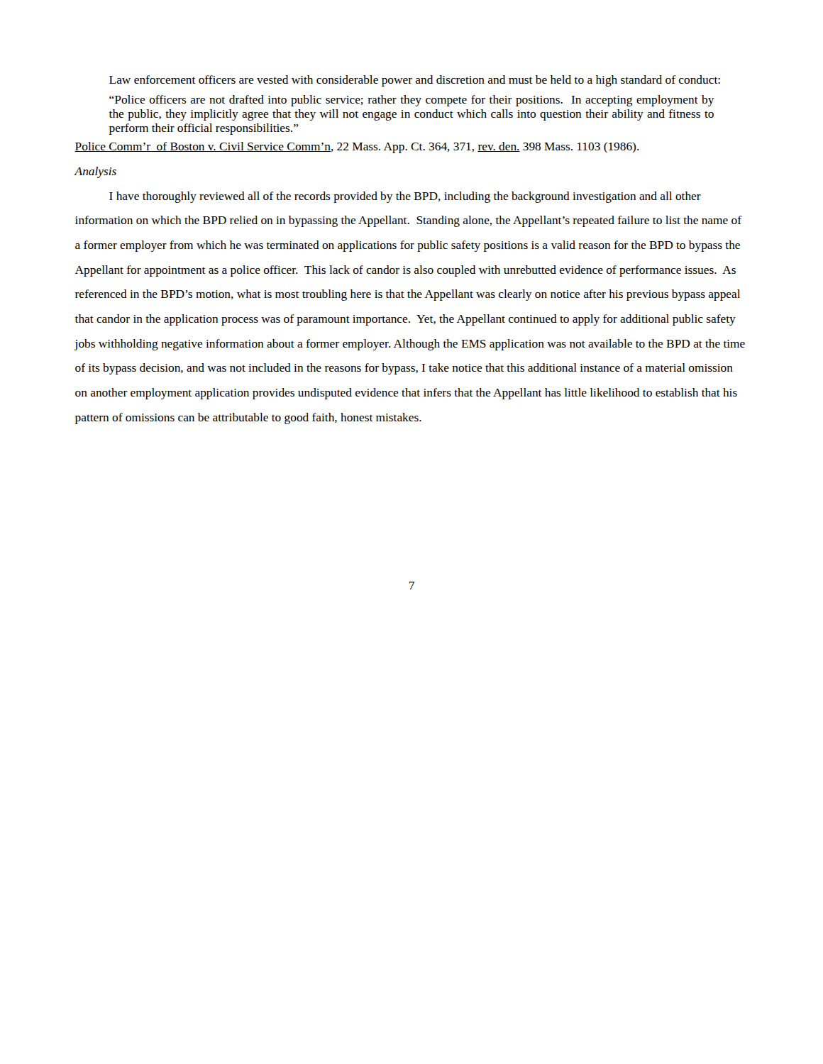Law enforcement officers are vested with considerable power and discretion and must be held to a high standard of conduct:
“Police officers are not drafted into public service; rather they compete for their positions. In accepting employment by the public, they implicitly agree that they will not engage in conduct which calls into question their ability and fitness to perform their official responsibilities.”
Police Comm’r of Boston v. Civil Service Comm’n, 22 Mass. App. Ct. 364, 371, rev. den. 398 Mass. 1103 (1986).
Analysis
I have thoroughly reviewed all of the records provided by the BPD, including the background investigation and all other information on which the BPD relied on in bypassing the Appellant. Standing alone, the Appellant’s repeated failure to list the name of a former employer from which he was terminated on applications for public safety positions is a valid reason for the BPD to bypass the Appellant for appointment as a police officer. This lack of candor is also coupled with unrebutted evidence of performance issues. As referenced in the BPD’s motion, what is most troubling here is that the Appellant was clearly on notice after his previous bypass appeal that candor in the application process was of paramount importance. Yet, the Appellant continued to apply for additional public safety jobs withholding negative information about a former employer. Although the EMS application was not available to the BPD at the time of its bypass decision, and was not included in the reasons for bypass, I take notice that this additional instance of a material omission on another employment application provides undisputed evidence that infers that the Appellant has little likelihood to establish that his pattern of omissions can be attributable to good faith, honest mistakes.
7